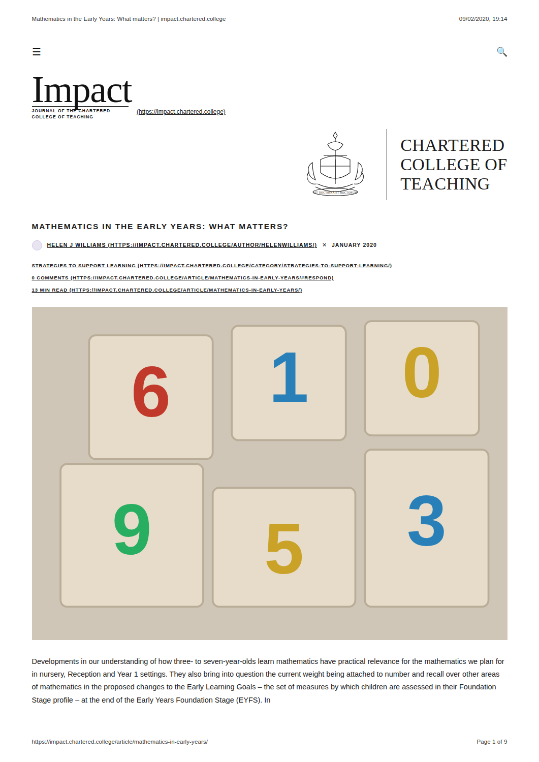Mathematics in the Early Years: What matters? | impact.chartered.college 09/02/2020, 19:14
☰ 🔍
Impact Journal of the Chartered College of Teaching (https://impact.chartered.college)
SIT DOCTRINA ET DOCTORUM
Chartered
College of
Teaching
Mathematics in the Early Years: What matters?
Helen J Williams (https://impact.chartered.college/author/helenwilliams/) ✕ January 2020
Strategies to support learning (https://impact.chartered.college/category/strategies-to-support-learning/)
0 Comments (https://impact.chartered.college/article/mathematics-in-early-years/#respond)
13 min read (https://impact.chartered.college/article/mathematics-in-early-years/)
Developments in our understanding of how three- to seven-year-olds learn mathematics have practical relevance for the mathematics we plan for in nursery, Reception and Year 1 settings. They also bring into question the current weight being attached to number and recall over other areas of mathematics in the proposed changes to the Early Learning Goals – the set of measures by which children are assessed in their Foundation Stage profile – at the end of the Early Years Foundation Stage (EYFS). In
https://impact.chartered.college/article/mathematics-in-early-years/ Page 1 of 9